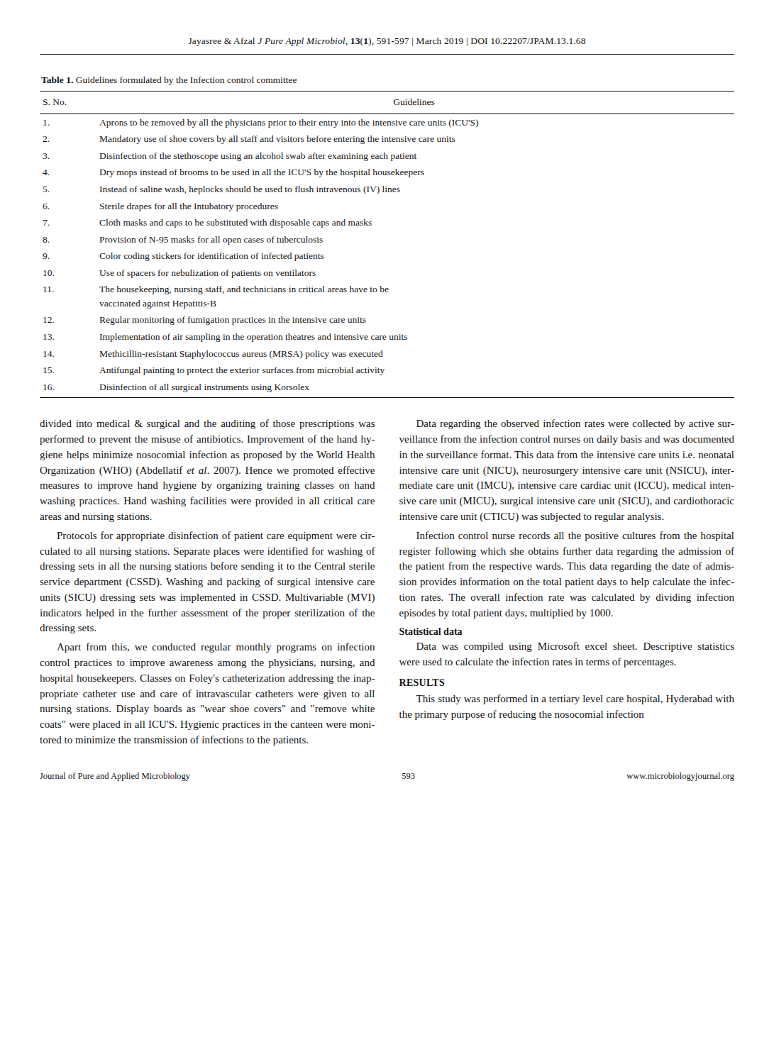Jayasree & Afzal J Pure Appl Microbiol, 13(1), 591-597 | March 2019 | DOI 10.22207/JPAM.13.1.68
Table 1. Guidelines formulated by the Infection control committee
| S. No. | Guidelines |
| --- | --- |
| 1. | Aprons to be removed by all the physicians prior to their entry into the intensive care units (ICU'S) |
| 2. | Mandatory use of shoe covers by all staff and visitors before entering the intensive care units |
| 3. | Disinfection of the stethoscope using an alcohol swab after examining each patient |
| 4. | Dry mops instead of brooms to be used in all the ICU'S by the hospital housekeepers |
| 5. | Instead of saline wash, heplocks should be used to flush intravenous (IV) lines |
| 6. | Sterile drapes for all the Intubatory procedures |
| 7. | Cloth masks and caps to be substituted with disposable caps and masks |
| 8. | Provision of N-95 masks for all open cases of tuberculosis |
| 9. | Color coding stickers for identification of infected patients |
| 10. | Use of spacers for nebulization of patients on ventilators |
| 11. | The housekeeping, nursing staff, and technicians in critical areas have to be vaccinated against Hepatitis-B |
| 12. | Regular monitoring of fumigation practices in the intensive care units |
| 13. | Implementation of air sampling in the operation theatres and intensive care units |
| 14. | Methicillin-resistant Staphylococcus aureus (MRSA) policy was executed |
| 15. | Antifungal painting to protect the exterior surfaces from microbial activity |
| 16. | Disinfection of all surgical instruments using Korsolex |
divided into medical & surgical and the auditing of those prescriptions was performed to prevent the misuse of antibiotics. Improvement of the hand hygiene helps minimize nosocomial infection as proposed by the World Health Organization (WHO) (Abdellatif et al. 2007). Hence we promoted effective measures to improve hand hygiene by organizing training classes on hand washing practices. Hand washing facilities were provided in all critical care areas and nursing stations.
Protocols for appropriate disinfection of patient care equipment were circulated to all nursing stations. Separate places were identified for washing of dressing sets in all the nursing stations before sending it to the Central sterile service department (CSSD). Washing and packing of surgical intensive care units (SICU) dressing sets was implemented in CSSD. Multivariable (MVI) indicators helped in the further assessment of the proper sterilization of the dressing sets.
Apart from this, we conducted regular monthly programs on infection control practices to improve awareness among the physicians, nursing, and hospital housekeepers. Classes on Foley's catheterization addressing the inappropriate catheter use and care of intravascular catheters were given to all nursing stations. Display boards as "wear shoe covers" and "remove white coats" were placed in all ICU'S. Hygienic practices in the canteen were monitored to minimize the transmission of infections to the patients.
Data regarding the observed infection rates were collected by active surveillance from the infection control nurses on daily basis and was documented in the surveillance format. This data from the intensive care units i.e. neonatal intensive care unit (NICU), neurosurgery intensive care unit (NSICU), intermediate care unit (IMCU), intensive care cardiac unit (ICCU), medical intensive care unit (MICU), surgical intensive care unit (SICU), and cardiothoracic intensive care unit (CTICU) was subjected to regular analysis.
Infection control nurse records all the positive cultures from the hospital register following which she obtains further data regarding the admission of the patient from the respective wards. This data regarding the date of admission provides information on the total patient days to help calculate the infection rates. The overall infection rate was calculated by dividing infection episodes by total patient days, multiplied by 1000.
Statistical data
Data was compiled using Microsoft excel sheet. Descriptive statistics were used to calculate the infection rates in terms of percentages.
Results
This study was performed in a tertiary level care hospital, Hyderabad with the primary purpose of reducing the nosocomial infection
Journal of Pure and Applied Microbiology
593
www.microbiologyjournal.org